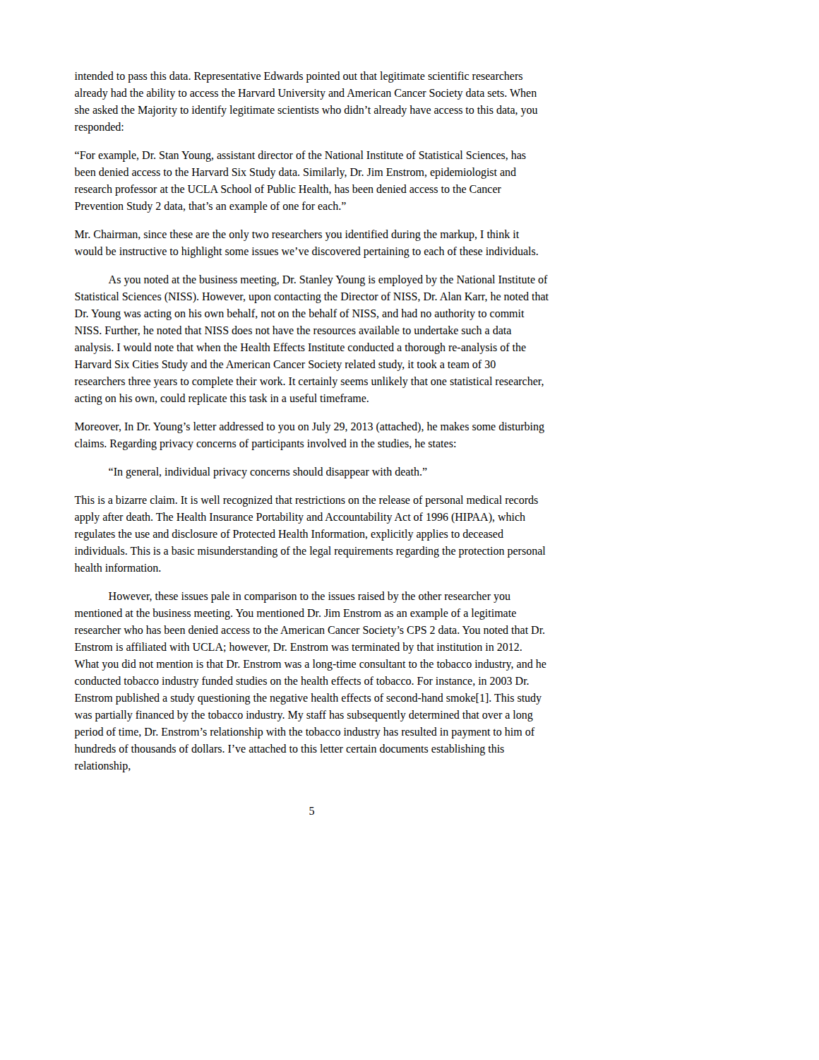intended to pass this data. Representative Edwards pointed out that legitimate scientific researchers already had the ability to access the Harvard University and American Cancer Society data sets. When she asked the Majority to identify legitimate scientists who didn’t already have access to this data, you responded:
“For example, Dr. Stan Young, assistant director of the National Institute of Statistical Sciences, has been denied access to the Harvard Six Study data. Similarly, Dr. Jim Enstrom, epidemiologist and research professor at the UCLA School of Public Health, has been denied access to the Cancer Prevention Study 2 data, that’s an example of one for each.”
Mr. Chairman, since these are the only two researchers you identified during the markup, I think it would be instructive to highlight some issues we’ve discovered pertaining to each of these individuals.
As you noted at the business meeting, Dr. Stanley Young is employed by the National Institute of Statistical Sciences (NISS). However, upon contacting the Director of NISS, Dr. Alan Karr, he noted that Dr. Young was acting on his own behalf, not on the behalf of NISS, and had no authority to commit NISS. Further, he noted that NISS does not have the resources available to undertake such a data analysis. I would note that when the Health Effects Institute conducted a thorough re-analysis of the Harvard Six Cities Study and the American Cancer Society related study, it took a team of 30 researchers three years to complete their work. It certainly seems unlikely that one statistical researcher, acting on his own, could replicate this task in a useful timeframe.
Moreover, In Dr. Young’s letter addressed to you on July 29, 2013 (attached), he makes some disturbing claims. Regarding privacy concerns of participants involved in the studies, he states:
“In general, individual privacy concerns should disappear with death.”
This is a bizarre claim. It is well recognized that restrictions on the release of personal medical records apply after death. The Health Insurance Portability and Accountability Act of 1996 (HIPAA), which regulates the use and disclosure of Protected Health Information, explicitly applies to deceased individuals. This is a basic misunderstanding of the legal requirements regarding the protection personal health information.
However, these issues pale in comparison to the issues raised by the other researcher you mentioned at the business meeting. You mentioned Dr. Jim Enstrom as an example of a legitimate researcher who has been denied access to the American Cancer Society’s CPS 2 data. You noted that Dr. Enstrom is affiliated with UCLA; however, Dr. Enstrom was terminated by that institution in 2012. What you did not mention is that Dr. Enstrom was a long-time consultant to the tobacco industry, and he conducted tobacco industry funded studies on the health effects of tobacco. For instance, in 2003 Dr. Enstrom published a study questioning the negative health effects of second-hand smoke[1]. This study was partially financed by the tobacco industry. My staff has subsequently determined that over a long period of time, Dr. Enstrom’s relationship with the tobacco industry has resulted in payment to him of hundreds of thousands of dollars. I’ve attached to this letter certain documents establishing this relationship,
5